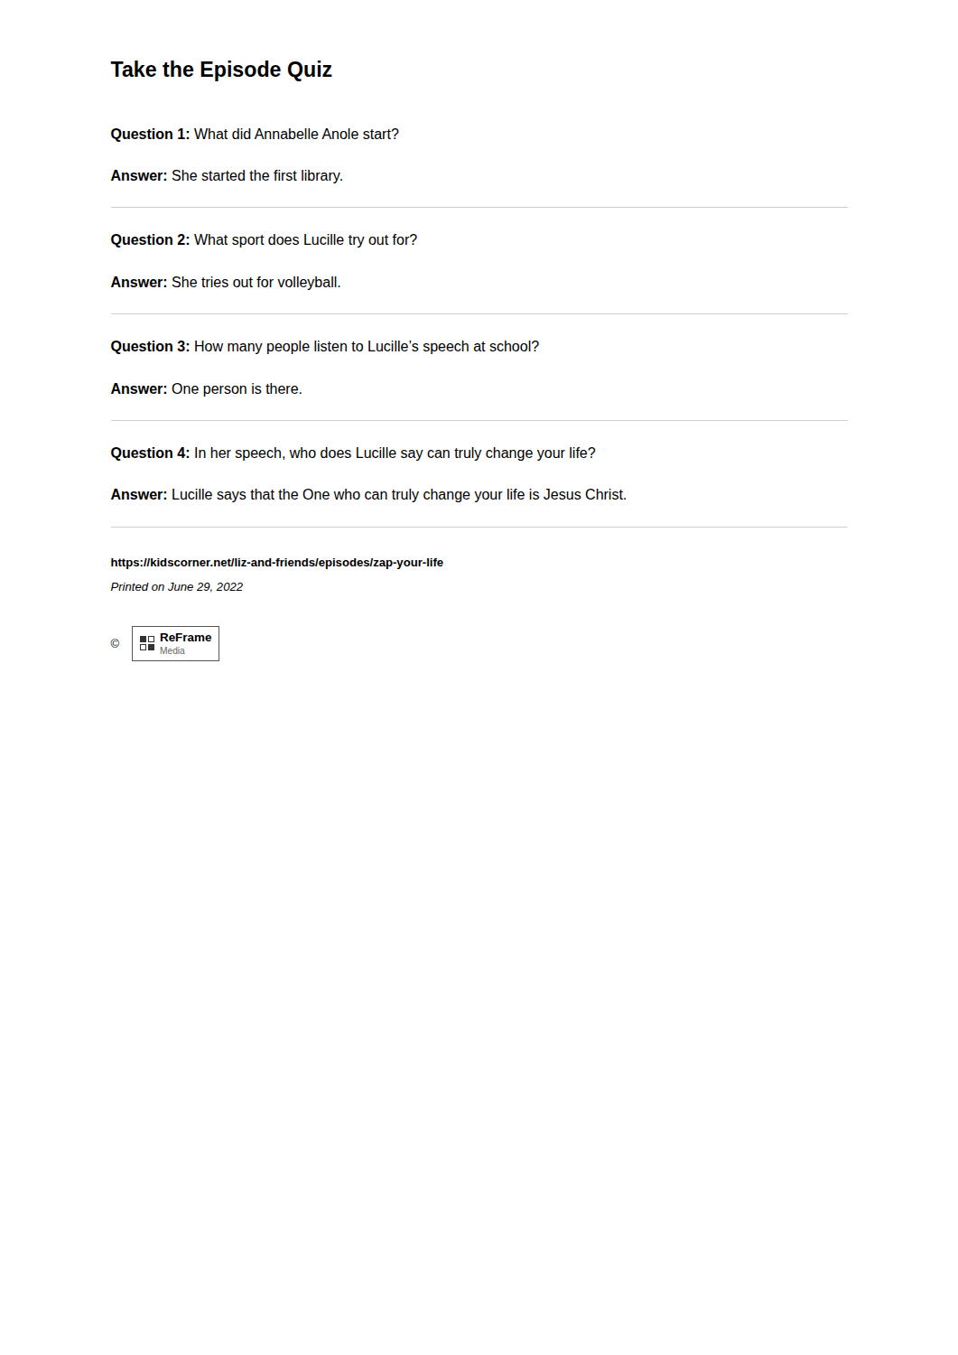Take the Episode Quiz
Question 1: What did Annabelle Anole start?
Answer: She started the first library.
Question 2: What sport does Lucille try out for?
Answer: She tries out for volleyball.
Question 3: How many people listen to Lucille’s speech at school?
Answer: One person is there.
Question 4: In her speech, who does Lucille say can truly change your life?
Answer: Lucille says that the One who can truly change your life is Jesus Christ.
https://kidscorner.net/liz-and-friends/episodes/zap-your-life
Printed on June 29, 2022
© ReFrame
Media